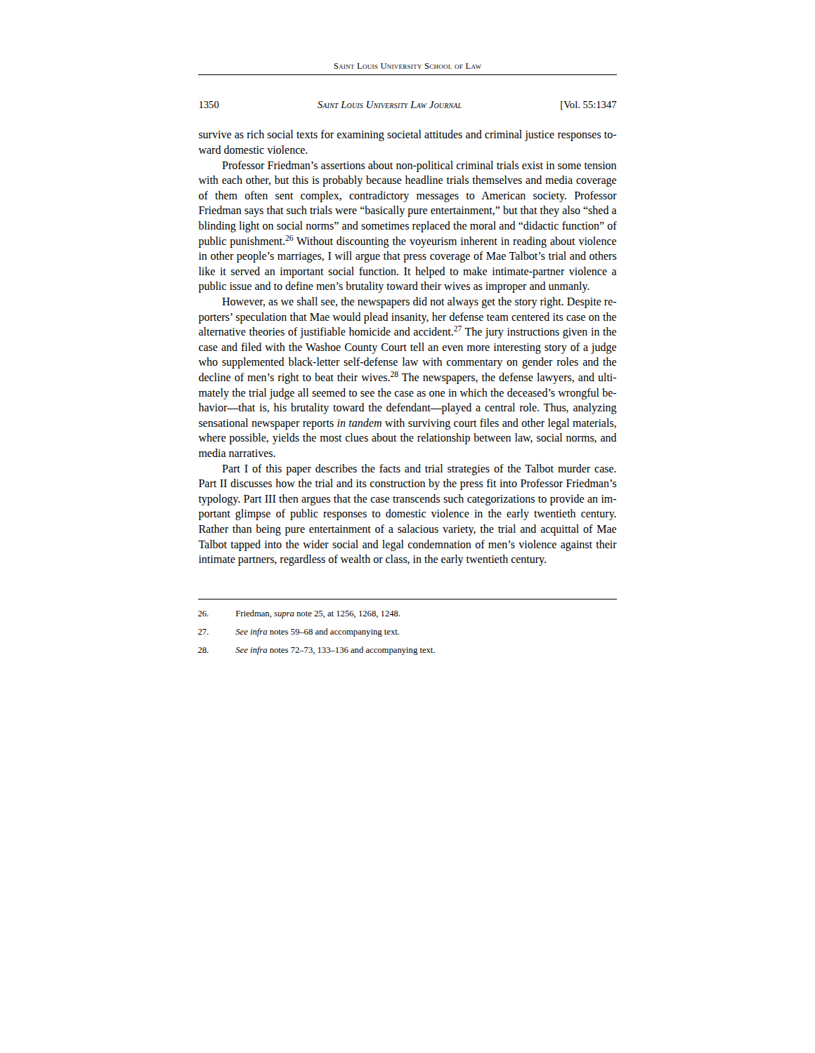Saint Louis University School of Law
1350 Saint Louis University Law Journal [Vol. 55:1347
survive as rich social texts for examining societal attitudes and criminal justice responses toward domestic violence.
Professor Friedman’s assertions about non-political criminal trials exist in some tension with each other, but this is probably because headline trials themselves and media coverage of them often sent complex, contradictory messages to American society. Professor Friedman says that such trials were “basically pure entertainment,” but that they also “shed a blinding light on social norms” and sometimes replaced the moral and “didactic function” of public punishment.26 Without discounting the voyeurism inherent in reading about violence in other people’s marriages, I will argue that press coverage of Mae Talbot’s trial and others like it served an important social function. It helped to make intimate-partner violence a public issue and to define men’s brutality toward their wives as improper and unmanly.
However, as we shall see, the newspapers did not always get the story right. Despite reporters’ speculation that Mae would plead insanity, her defense team centered its case on the alternative theories of justifiable homicide and accident.27 The jury instructions given in the case and filed with the Washoe County Court tell an even more interesting story of a judge who supplemented black-letter self-defense law with commentary on gender roles and the decline of men’s right to beat their wives.28 The newspapers, the defense lawyers, and ultimately the trial judge all seemed to see the case as one in which the deceased’s wrongful behavior—that is, his brutality toward the defendant—played a central role. Thus, analyzing sensational newspaper reports in tandem with surviving court files and other legal materials, where possible, yields the most clues about the relationship between law, social norms, and media narratives.
Part I of this paper describes the facts and trial strategies of the Talbot murder case. Part II discusses how the trial and its construction by the press fit into Professor Friedman’s typology. Part III then argues that the case transcends such categorizations to provide an important glimpse of public responses to domestic violence in the early twentieth century. Rather than being pure entertainment of a salacious variety, the trial and acquittal of Mae Talbot tapped into the wider social and legal condemnation of men’s violence against their intimate partners, regardless of wealth or class, in the early twentieth century.
26. Friedman, supra note 25, at 1256, 1268, 1248.
27. See infra notes 59–68 and accompanying text.
28. See infra notes 72–73, 133–136 and accompanying text.